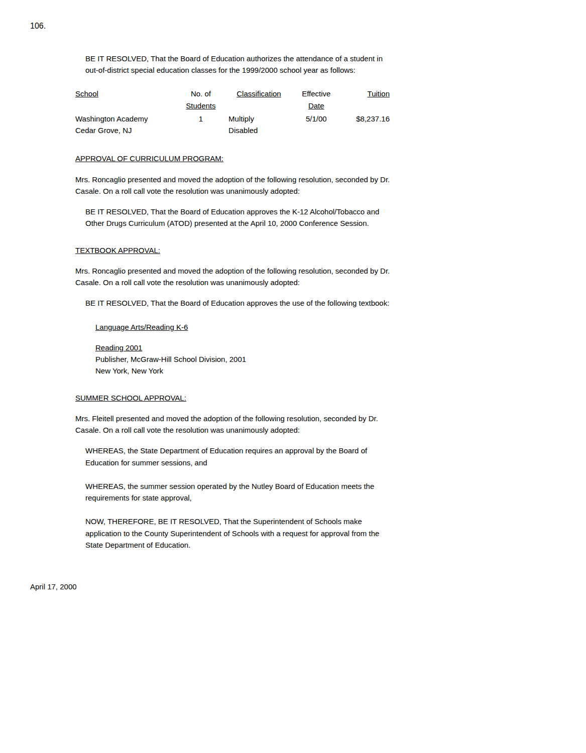106.
BE IT RESOLVED, That the Board of Education authorizes the attendance of a student in out-of-district special education classes for the 1999/2000 school year as follows:
| School | No. of Students | Classification | Effective Date | Tuition |
| --- | --- | --- | --- | --- |
| Washington Academy Cedar Grove, NJ | 1 | Multiply Disabled | 5/1/00 | $8,237.16 |
APPROVAL OF CURRICULUM PROGRAM:
Mrs. Roncaglio presented and moved the adoption of the following resolution, seconded by Dr. Casale. On a roll call vote the resolution was unanimously adopted:
BE IT RESOLVED, That the Board of Education approves the K-12 Alcohol/Tobacco and Other Drugs Curriculum (ATOD) presented at the April 10, 2000 Conference Session.
TEXTBOOK APPROVAL:
Mrs. Roncaglio presented and moved the adoption of the following resolution, seconded by Dr. Casale. On a roll call vote the resolution was unanimously adopted:
BE IT RESOLVED, That the Board of Education approves the use of the following textbook:
Language Arts/Reading K-6
Reading 2001
Publisher, McGraw-Hill School Division, 2001
New York, New York
SUMMER SCHOOL APPROVAL:
Mrs. Fleitell presented and moved the adoption of the following resolution, seconded by Dr. Casale. On a roll call vote the resolution was unanimously adopted:
WHEREAS, the State Department of Education requires an approval by the Board of Education for summer sessions, and
WHEREAS, the summer session operated by the Nutley Board of Education meets the requirements for state approval,
NOW, THEREFORE, BE IT RESOLVED, That the Superintendent of Schools make application to the County Superintendent of Schools with a request for approval from the State Department of Education.
April 17, 2000